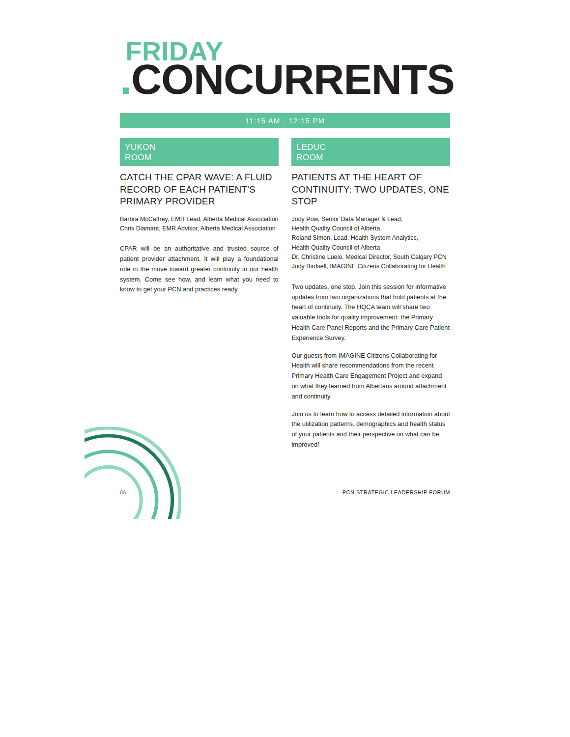Friday
. Concurrents
11:15 AM - 12:15 PM
YUKON ROOM
CATCH THE CPAR WAVE: A FLUID RECORD OF EACH PATIENT'S PRIMARY PROVIDER
Barbra McCaffrey, EMR Lead, Alberta Medical Association Chris Diamant, EMR Advisor, Alberta Medical Association
CPAR will be an authoritative and trusted source of patient provider attachment. It will play a foundational role in the move toward greater continuity in our health system. Come see how, and learn what you need to know to get your PCN and practices ready.
LEDUC ROOM
PATIENTS AT THE HEART OF CONTINUITY: TWO UPDATES, ONE STOP
Jody Pow, Senior Data Manager & Lead,
Health Quality Council of Alberta
Roland Simon, Lead, Health System Analytics,
Health Quality Council of Alberta
Dr. Christine Luelo, Medical Director, South Calgary PCN
Judy Birdsell, IMAGINE Citizens Collaborating for Health
Two updates, one stop. Join this session for informative updates from two organizations that hold patients at the heart of continuity. The HQCA team will share two valuable tools for quality improvement: the Primary Health Care Panel Reports and the Primary Care Patient Experience Survey.
Our guests from IMAGINE Citizens Collaborating for Health will share recommendations from the recent Primary Health Care Engagement Project and expand on what they learned from Albertans around attachment and continuity.
Join us to learn how to access detailed information about the utilization patterns, demographics and health status of your patients and their perspective on what can be improved!
06
PCN STRATEGIC LEADERSHIP FORUM